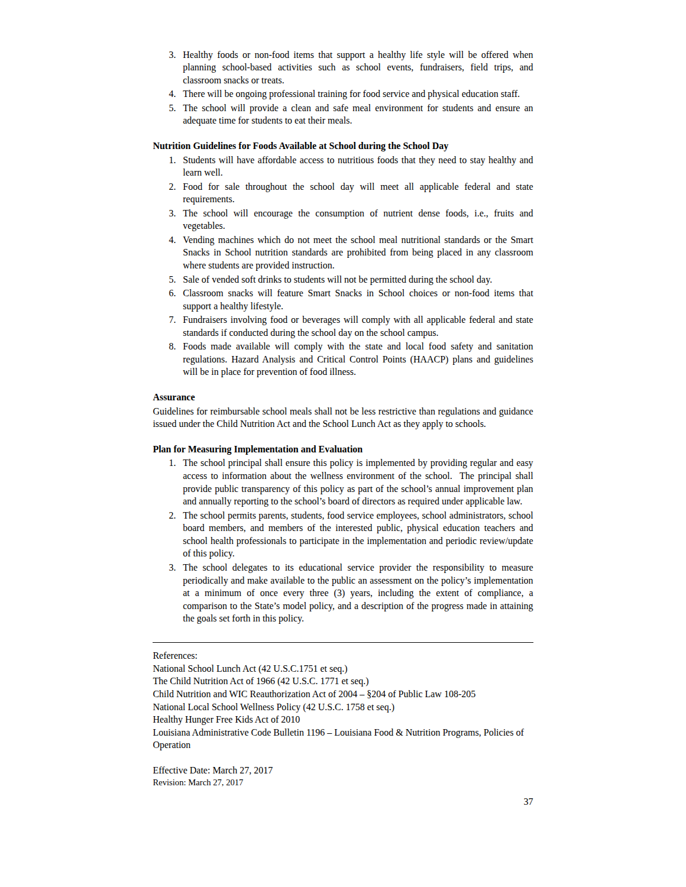Healthy foods or non-food items that support a healthy life style will be offered when planning school-based activities such as school events, fundraisers, field trips, and classroom snacks or treats.
There will be ongoing professional training for food service and physical education staff.
The school will provide a clean and safe meal environment for students and ensure an adequate time for students to eat their meals.
Nutrition Guidelines for Foods Available at School during the School Day
Students will have affordable access to nutritious foods that they need to stay healthy and learn well.
Food for sale throughout the school day will meet all applicable federal and state requirements.
The school will encourage the consumption of nutrient dense foods, i.e., fruits and vegetables.
Vending machines which do not meet the school meal nutritional standards or the Smart Snacks in School nutrition standards are prohibited from being placed in any classroom where students are provided instruction.
Sale of vended soft drinks to students will not be permitted during the school day.
Classroom snacks will feature Smart Snacks in School choices or non-food items that support a healthy lifestyle.
Fundraisers involving food or beverages will comply with all applicable federal and state standards if conducted during the school day on the school campus.
Foods made available will comply with the state and local food safety and sanitation regulations. Hazard Analysis and Critical Control Points (HAACP) plans and guidelines will be in place for prevention of food illness.
Assurance
Guidelines for reimbursable school meals shall not be less restrictive than regulations and guidance issued under the Child Nutrition Act and the School Lunch Act as they apply to schools.
Plan for Measuring Implementation and Evaluation
The school principal shall ensure this policy is implemented by providing regular and easy access to information about the wellness environment of the school. The principal shall provide public transparency of this policy as part of the school’s annual improvement plan and annually reporting to the school’s board of directors as required under applicable law.
The school permits parents, students, food service employees, school administrators, school board members, and members of the interested public, physical education teachers and school health professionals to participate in the implementation and periodic review/update of this policy.
The school delegates to its educational service provider the responsibility to measure periodically and make available to the public an assessment on the policy’s implementation at a minimum of once every three (3) years, including the extent of compliance, a comparison to the State’s model policy, and a description of the progress made in attaining the goals set forth in this policy.
References:
National School Lunch Act (42 U.S.C.1751 et seq.)
The Child Nutrition Act of 1966 (42 U.S.C. 1771 et seq.)
Child Nutrition and WIC Reauthorization Act of 2004 – §204 of Public Law 108-205
National Local School Wellness Policy (42 U.S.C. 1758 et seq.)
Healthy Hunger Free Kids Act of 2010
Louisiana Administrative Code Bulletin 1196 – Louisiana Food & Nutrition Programs, Policies of Operation
Effective Date: March 27, 2017
Revision: March 27, 2017
37